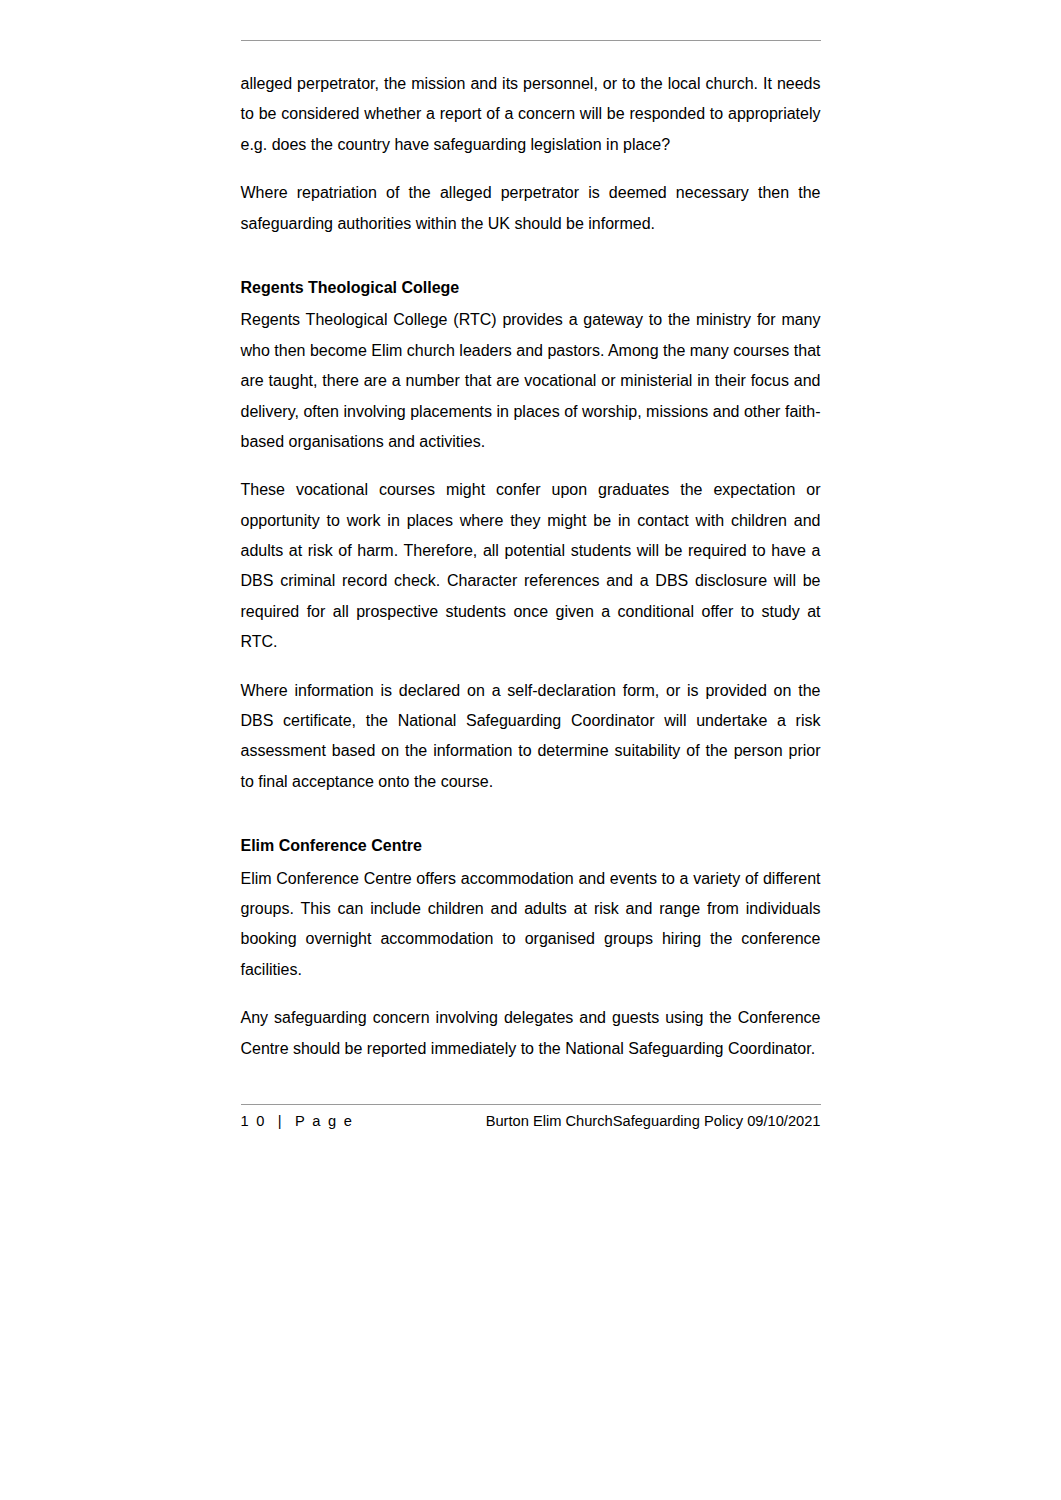alleged perpetrator, the mission and its personnel, or to the local church. It needs to be considered whether a report of a concern will be responded to appropriately e.g. does the country have safeguarding legislation in place?
Where repatriation of the alleged perpetrator is deemed necessary then the safeguarding authorities within the UK should be informed.
Regents Theological College
Regents Theological College (RTC) provides a gateway to the ministry for many who then become Elim church leaders and pastors. Among the many courses that are taught, there are a number that are vocational or ministerial in their focus and delivery, often involving placements in places of worship, missions and other faith-based organisations and activities.
These vocational courses might confer upon graduates the expectation or opportunity to work in places where they might be in contact with children and adults at risk of harm. Therefore, all potential students will be required to have a DBS criminal record check. Character references and a DBS disclosure will be required for all prospective students once given a conditional offer to study at RTC.
Where information is declared on a self-declaration form, or is provided on the DBS certificate, the National Safeguarding Coordinator will undertake a risk assessment based on the information to determine suitability of the person prior to final acceptance onto the course.
Elim Conference Centre
Elim Conference Centre offers accommodation and events to a variety of different groups. This can include children and adults at risk and range from individuals booking overnight accommodation to organised groups hiring the conference facilities.
Any safeguarding concern involving delegates and guests using the Conference Centre should be reported immediately to the National Safeguarding Coordinator.
1 0 | P a g e
Burton Elim ChurchSafeguarding Policy 09/10/2021